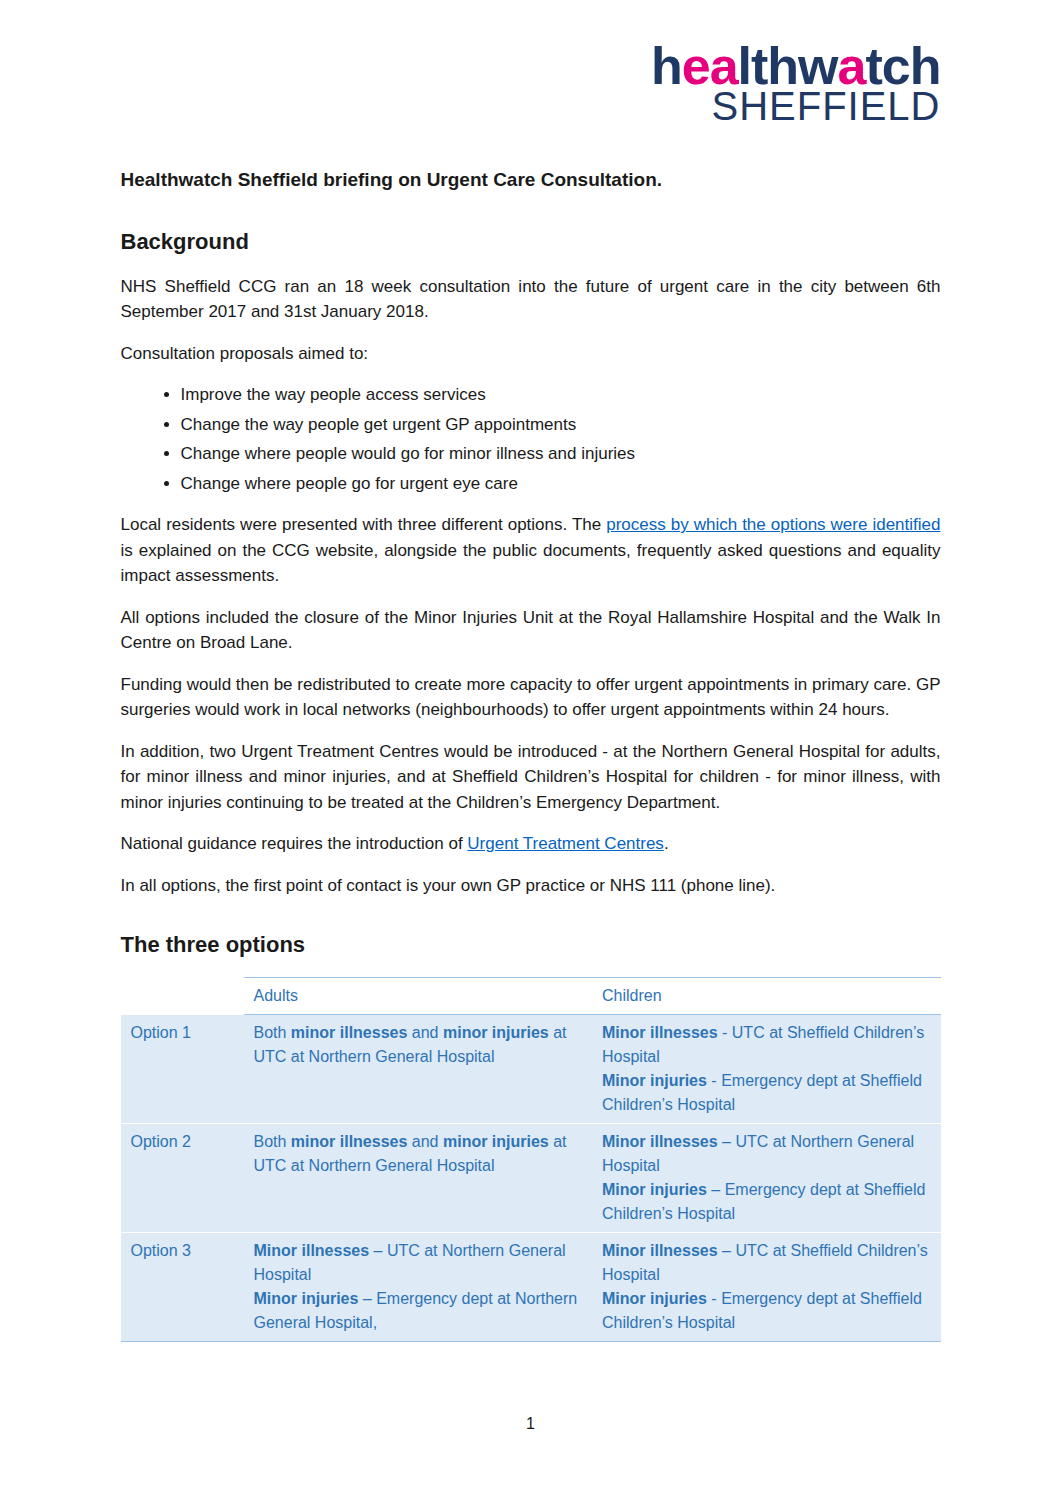healthwatch
SHEFFIELD
Healthwatch Sheffield briefing on Urgent Care Consultation.
Background
NHS Sheffield CCG ran an 18 week consultation into the future of urgent care in the city between 6th September 2017 and 31st January 2018.
Consultation proposals aimed to:
Improve the way people access services
Change the way people get urgent GP appointments
Change where people would go for minor illness and injuries
Change where people go for urgent eye care
Local residents were presented with three different options. The process by which the options were identified is explained on the CCG website, alongside the public documents, frequently asked questions and equality impact assessments.
All options included the closure of the Minor Injuries Unit at the Royal Hallamshire Hospital and the Walk In Centre on Broad Lane.
Funding would then be redistributed to create more capacity to offer urgent appointments in primary care. GP surgeries would work in local networks (neighbourhoods) to offer urgent appointments within 24 hours.
In addition, two Urgent Treatment Centres would be introduced - at the Northern General Hospital for adults, for minor illness and minor injuries, and at Sheffield Children’s Hospital for children - for minor illness, with minor injuries continuing to be treated at the Children’s Emergency Department.
National guidance requires the introduction of Urgent Treatment Centres.
In all options, the first point of contact is your own GP practice or NHS 111 (phone line).
The three options
| | Adults | Children |
| --- | --- | --- |
| Option 1 | Both minor illnesses and minor injuries at UTC at Northern General Hospital | Minor illnesses - UTC at Sheffield Children’s Hospital Minor injuries - Emergency dept at Sheffield Children’s Hospital |
| Option 2 | Both minor illnesses and minor injuries at UTC at Northern General Hospital | Minor illnesses – UTC at Northern General Hospital Minor injuries – Emergency dept at Sheffield Children’s Hospital |
| Option 3 | Minor illnesses – UTC at Northern General Hospital Minor injuries – Emergency dept at Northern General Hospital, | Minor illnesses – UTC at Sheffield Children’s Hospital Minor injuries - Emergency dept at Sheffield Children’s Hospital |
1